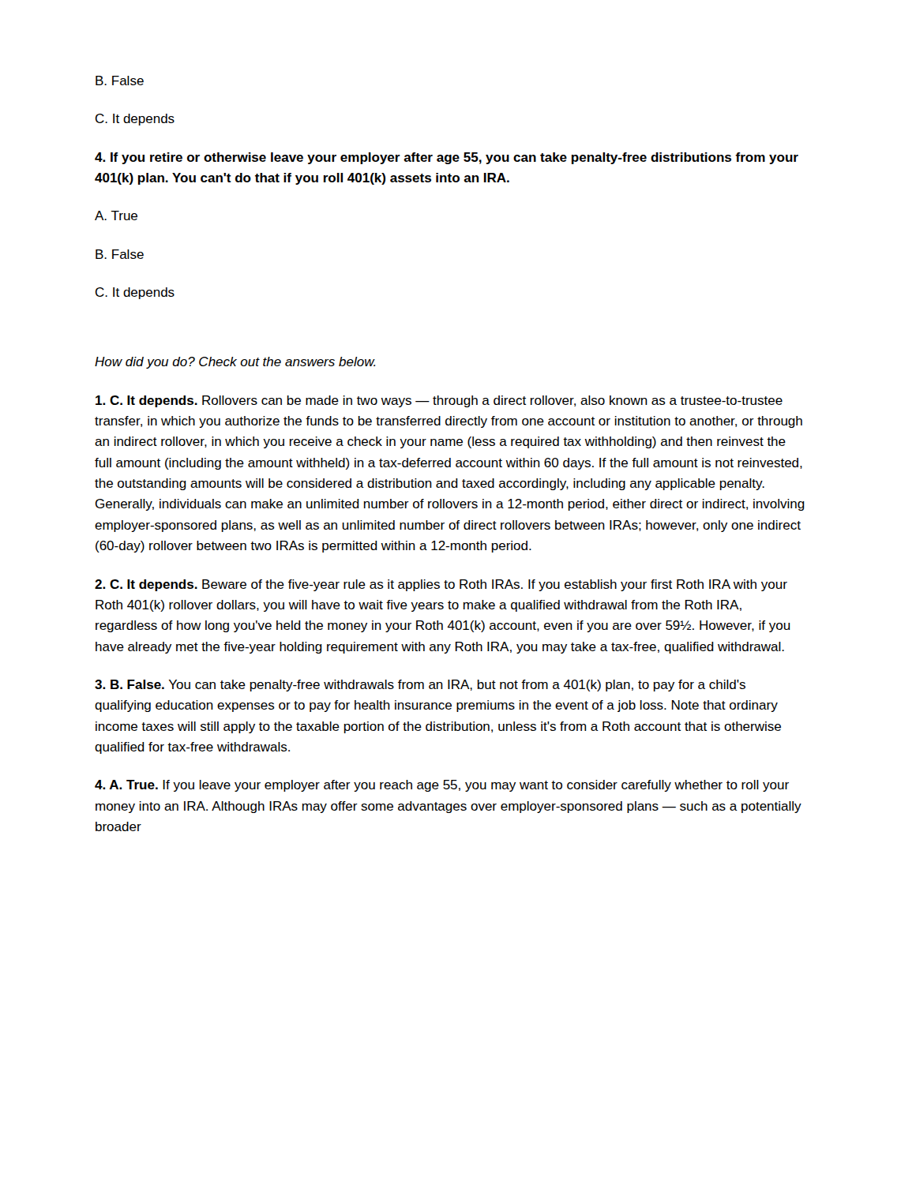B. False
C. It depends
4. If you retire or otherwise leave your employer after age 55, you can take penalty-free distributions from your 401(k) plan. You can't do that if you roll 401(k) assets into an IRA.
A. True
B. False
C. It depends
How did you do? Check out the answers below.
1. C. It depends. Rollovers can be made in two ways — through a direct rollover, also known as a trustee-to-trustee transfer, in which you authorize the funds to be transferred directly from one account or institution to another, or through an indirect rollover, in which you receive a check in your name (less a required tax withholding) and then reinvest the full amount (including the amount withheld) in a tax-deferred account within 60 days. If the full amount is not reinvested, the outstanding amounts will be considered a distribution and taxed accordingly, including any applicable penalty. Generally, individuals can make an unlimited number of rollovers in a 12-month period, either direct or indirect, involving employer-sponsored plans, as well as an unlimited number of direct rollovers between IRAs; however, only one indirect (60-day) rollover between two IRAs is permitted within a 12-month period.
2. C. It depends. Beware of the five-year rule as it applies to Roth IRAs. If you establish your first Roth IRA with your Roth 401(k) rollover dollars, you will have to wait five years to make a qualified withdrawal from the Roth IRA, regardless of how long you've held the money in your Roth 401(k) account, even if you are over 59½. However, if you have already met the five-year holding requirement with any Roth IRA, you may take a tax-free, qualified withdrawal.
3. B. False. You can take penalty-free withdrawals from an IRA, but not from a 401(k) plan, to pay for a child's qualifying education expenses or to pay for health insurance premiums in the event of a job loss. Note that ordinary income taxes will still apply to the taxable portion of the distribution, unless it's from a Roth account that is otherwise qualified for tax-free withdrawals.
4. A. True. If you leave your employer after you reach age 55, you may want to consider carefully whether to roll your money into an IRA. Although IRAs may offer some advantages over employer-sponsored plans — such as a potentially broader